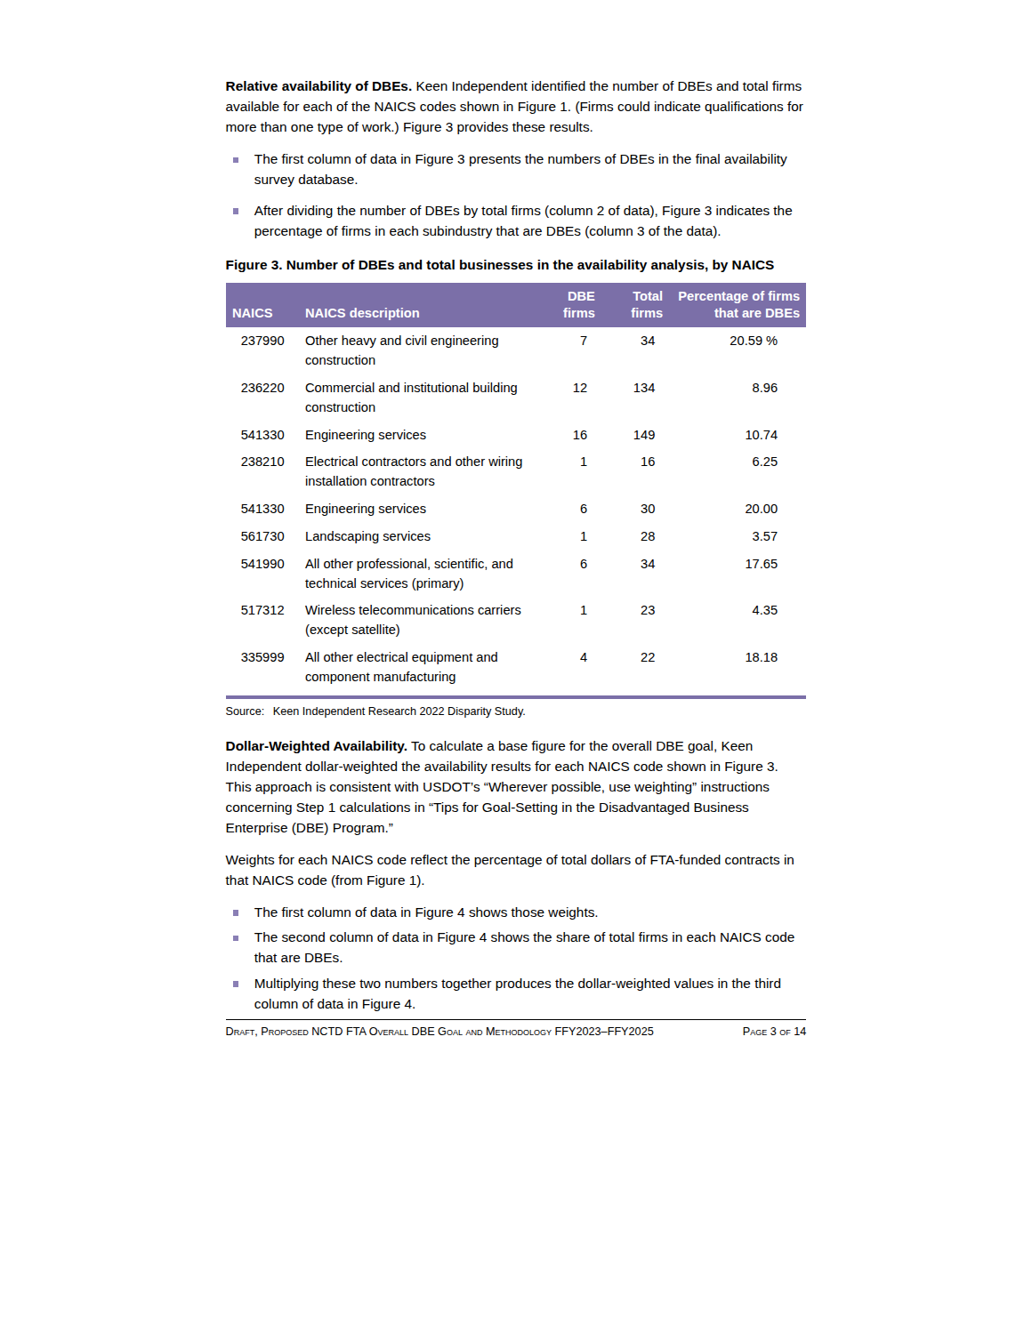Relative availability of DBEs. Keen Independent identified the number of DBEs and total firms available for each of the NAICS codes shown in Figure 1. (Firms could indicate qualifications for more than one type of work.) Figure 3 provides these results.
The first column of data in Figure 3 presents the numbers of DBEs in the final availability survey database.
After dividing the number of DBEs by total firms (column 2 of data), Figure 3 indicates the percentage of firms in each subindustry that are DBEs (column 3 of the data).
Figure 3. Number of DBEs and total businesses in the availability analysis, by NAICS
| NAICS | NAICS description | DBE firms | Total firms | Percentage of firms that are DBEs |
| --- | --- | --- | --- | --- |
| 237990 | Other heavy and civil engineering construction | 7 | 34 | 20.59 % |
| 236220 | Commercial and institutional building construction | 12 | 134 | 8.96 |
| 541330 | Engineering services | 16 | 149 | 10.74 |
| 238210 | Electrical contractors and other wiring installation contractors | 1 | 16 | 6.25 |
| 541330 | Engineering services | 6 | 30 | 20.00 |
| 561730 | Landscaping services | 1 | 28 | 3.57 |
| 541990 | All other professional, scientific, and technical services (primary) | 6 | 34 | 17.65 |
| 517312 | Wireless telecommunications carriers (except satellite) | 1 | 23 | 4.35 |
| 335999 | All other electrical equipment and component manufacturing | 4 | 22 | 18.18 |
Source: Keen Independent Research 2022 Disparity Study.
Dollar-Weighted Availability. To calculate a base figure for the overall DBE goal, Keen Independent dollar-weighted the availability results for each NAICS code shown in Figure 3. This approach is consistent with USDOT’s “Wherever possible, use weighting” instructions concerning Step 1 calculations in “Tips for Goal-Setting in the Disadvantaged Business Enterprise (DBE) Program.”
Weights for each NAICS code reflect the percentage of total dollars of FTA-funded contracts in that NAICS code (from Figure 1).
The first column of data in Figure 4 shows those weights.
The second column of data in Figure 4 shows the share of total firms in each NAICS code that are DBEs.
Multiplying these two numbers together produces the dollar-weighted values in the third column of data in Figure 4.
Draft, Proposed NCTD FTA Overall DBE Goal and Methodology FFY2023–FFY2025
Page 3 of 14